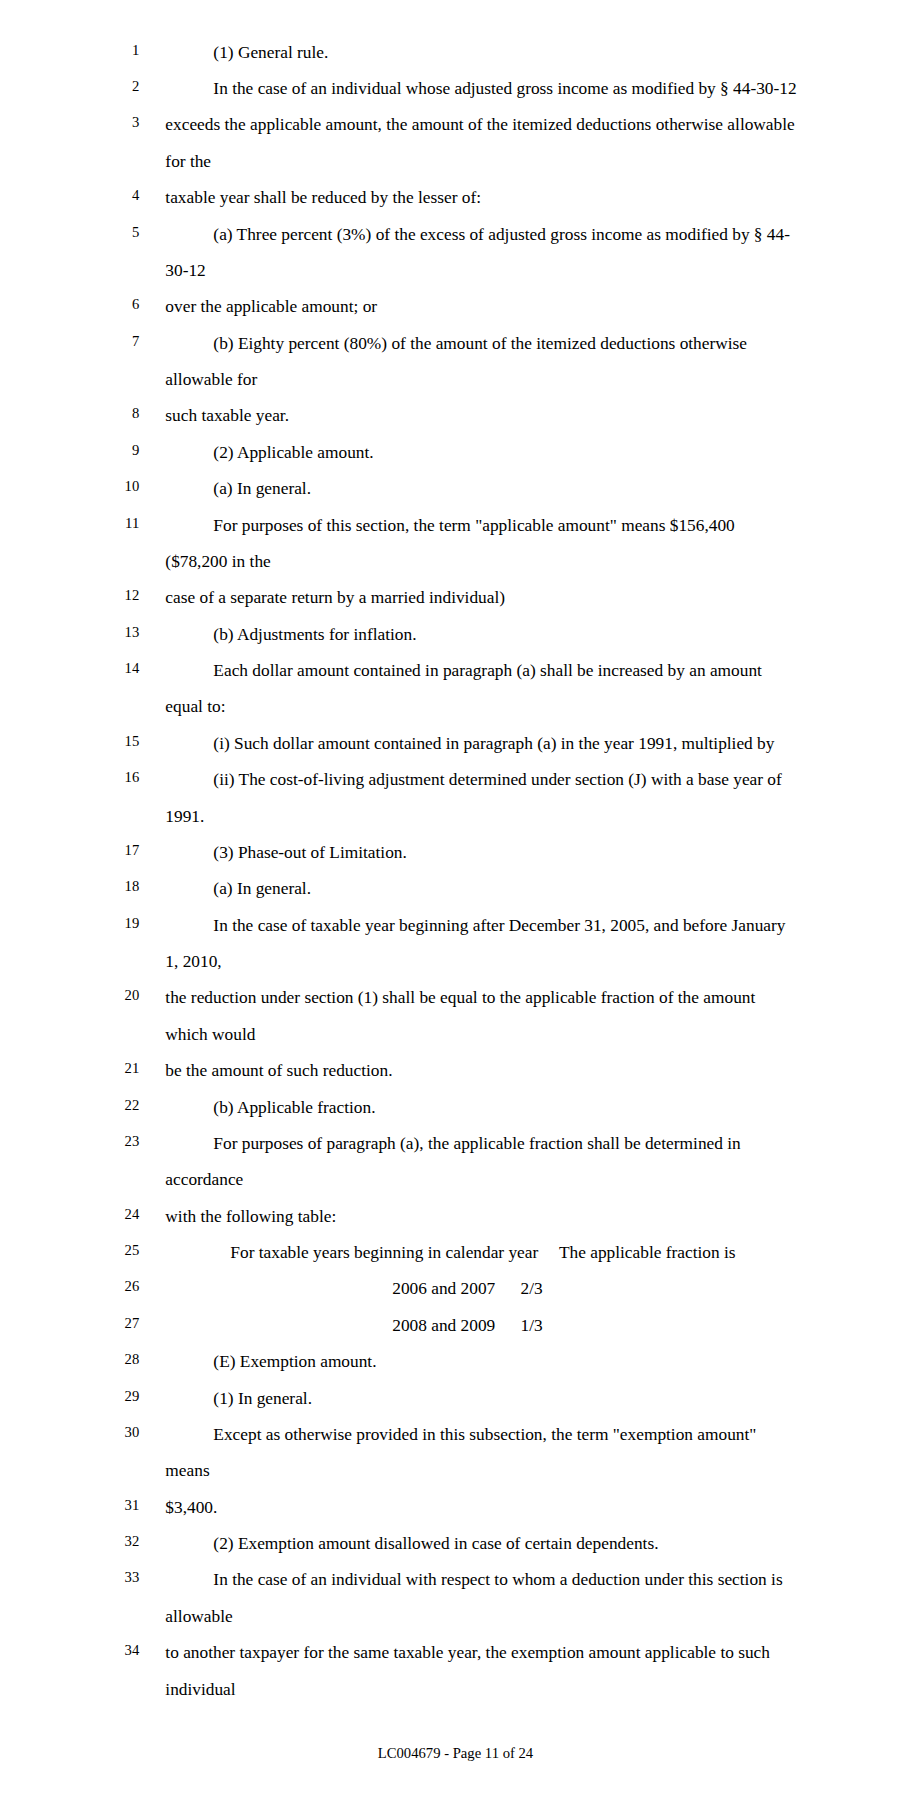(1) General rule.
In the case of an individual whose adjusted gross income as modified by § 44-30-12
exceeds the applicable amount, the amount of the itemized deductions otherwise allowable for the
taxable year shall be reduced by the lesser of:
(a) Three percent (3%) of the excess of adjusted gross income as modified by § 44-30-12
over the applicable amount; or
(b) Eighty percent (80%) of the amount of the itemized deductions otherwise allowable for
such taxable year.
(2) Applicable amount.
(a) In general.
For purposes of this section, the term "applicable amount" means $156,400 ($78,200 in the
case of a separate return by a married individual)
(b) Adjustments for inflation.
Each dollar amount contained in paragraph (a) shall be increased by an amount equal to:
(i) Such dollar amount contained in paragraph (a) in the year 1991, multiplied by
(ii) The cost-of-living adjustment determined under section (J) with a base year of 1991.
(3) Phase-out of Limitation.
(a) In general.
In the case of taxable year beginning after December 31, 2005, and before January 1, 2010,
the reduction under section (1) shall be equal to the applicable fraction of the amount which would
be the amount of such reduction.
(b) Applicable fraction.
For purposes of paragraph (a), the applicable fraction shall be determined in accordance
with the following table:
For taxable years beginning in calendar year The applicable fraction is
2006 and 20072/3
2008 and 20091/3
(E) Exemption amount.
(1) In general.
Except as otherwise provided in this subsection, the term "exemption amount" means
$3,400.
(2) Exemption amount disallowed in case of certain dependents.
In the case of an individual with respect to whom a deduction under this section is allowable
to another taxpayer for the same taxable year, the exemption amount applicable to such individual
LC004679 - Page 11 of 24